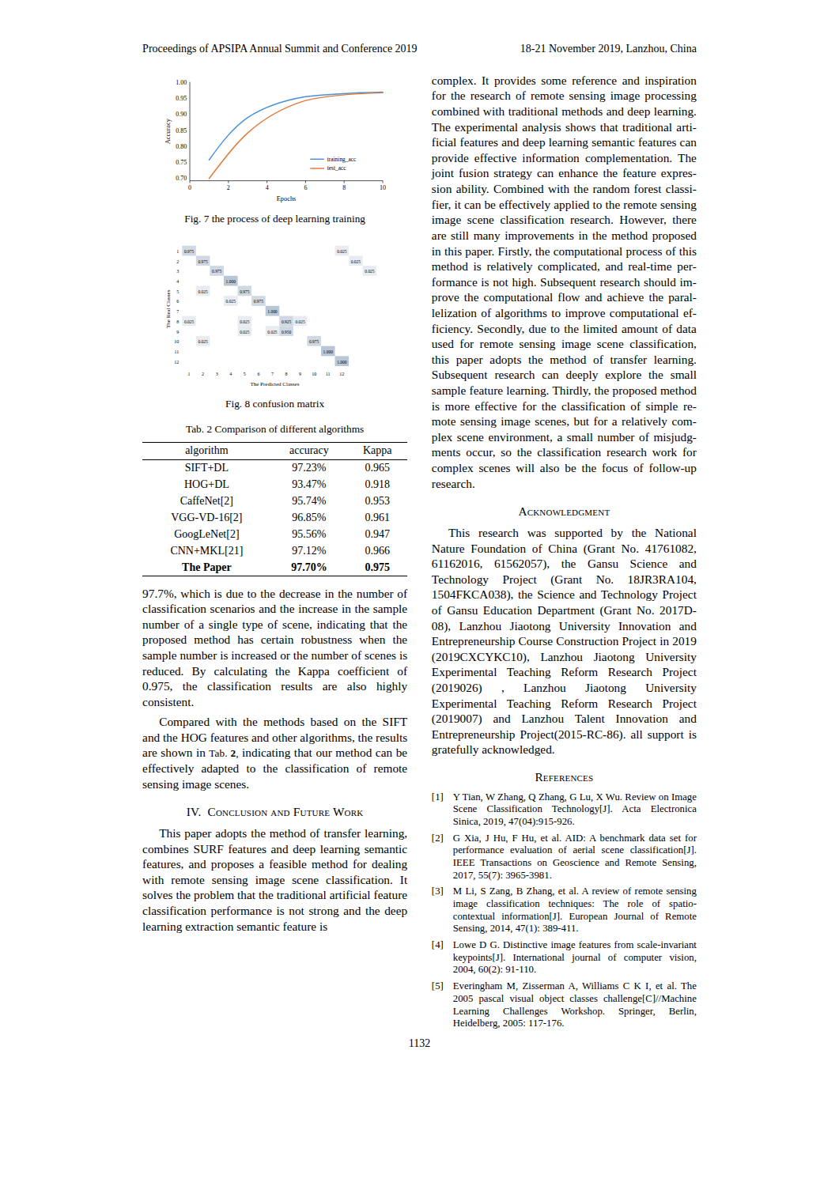Proceedings of APSIPA Annual Summit and Conference 2019
18-21 November 2019, Lanzhou, China
1.00 0.95 0.90 0.85 0.80 0.75 0.70 0 2 4 6 8 10 Epochs Accuracy training_acc test_acc
Fig. 7 the process of deep learning training
0.975 0.025 0.975 0.025 0.975 0.025 1.000 0.025 0.975 0.025 0.975 1.000 0.025 0.025 0.925 0.025 0.025 0.025 0.950 0.025 0.975 1.000 1.000 1 2 3 4 5 6 7 8 9 10 11 12 1 2 3 4 5 6 7 8 9 10 11 12 The Real Classes The Predicted Classes
Fig. 8 confusion matrix
Tab. 2 Comparison of different algorithms
| algorithm | accuracy | Kappa |
| --- | --- | --- |
| SIFT+DL | 97.23% | 0.965 |
| HOG+DL | 93.47% | 0.918 |
| CaffeNet[2] | 95.74% | 0.953 |
| VGG-VD-16[2] | 96.85% | 0.961 |
| GoogLeNet[2] | 95.56% | 0.947 |
| CNN+MKL[21] | 97.12% | 0.966 |
| The Paper | 97.70% | 0.975 |
97.7%, which is due to the decrease in the number of classification scenarios and the increase in the sample number of a single type of scene, indicating that the proposed method has certain robustness when the sample number is increased or the number of scenes is reduced. By calculating the Kappa coefficient of 0.975, the classification results are also highly consistent.
Compared with the methods based on the SIFT and the HOG features and other algorithms, the results are shown in Tab. 2, indicating that our method can be effectively adapted to the classification of remote sensing image scenes.
IV. Conclusion and Future Work
This paper adopts the method of transfer learning, combines SURF features and deep learning semantic features, and proposes a feasible method for dealing with remote sensing image scene classification. It solves the problem that the traditional artificial feature classification performance is not strong and the deep learning extraction semantic feature is
complex. It provides some reference and inspiration for the research of remote sensing image processing combined with traditional methods and deep learning. The experimental analysis shows that traditional artificial features and deep learning semantic features can provide effective information complementation. The joint fusion strategy can enhance the feature expression ability. Combined with the random forest classifier, it can be effectively applied to the remote sensing image scene classification research. However, there are still many improvements in the method proposed in this paper. Firstly, the computational process of this method is relatively complicated, and real-time performance is not high. Subsequent research should improve the computational flow and achieve the parallelization of algorithms to improve computational efficiency. Secondly, due to the limited amount of data used for remote sensing image scene classification, this paper adopts the method of transfer learning. Subsequent research can deeply explore the small sample feature learning. Thirdly, the proposed method is more effective for the classification of simple remote sensing image scenes, but for a relatively complex scene environment, a small number of misjudgments occur, so the classification research work for complex scenes will also be the focus of follow-up research.
Acknowledgment
This research was supported by the National Nature Foundation of China (Grant No. 41761082, 61162016, 61562057), the Gansu Science and Technology Project (Grant No. 18JR3RA104, 1504FKCA038), the Science and Technology Project of Gansu Education Department (Grant No. 2017D-08), Lanzhou Jiaotong University Innovation and Entrepreneurship Course Construction Project in 2019 (2019CXCYKC10), Lanzhou Jiaotong University Experimental Teaching Reform Research Project (2019026) , Lanzhou Jiaotong University Experimental Teaching Reform Research Project (2019007) and Lanzhou Talent Innovation and Entrepreneurship Project(2015-RC-86). all support is gratefully acknowledged.
References
Y Tian, W Zhang, Q Zhang, G Lu, X Wu. Review on Image Scene Classification Technology[J]. Acta Electronica Sinica, 2019, 47(04):915-926.
G Xia, J Hu, F Hu, et al. AID: A benchmark data set for performance evaluation of aerial scene classification[J]. IEEE Transactions on Geoscience and Remote Sensing, 2017, 55(7): 3965-3981.
M Li, S Zang, B Zhang, et al. A review of remote sensing image classification techniques: The role of spatio-contextual information[J]. European Journal of Remote Sensing, 2014, 47(1): 389-411.
Lowe D G. Distinctive image features from scale-invariant keypoints[J]. International journal of computer vision, 2004, 60(2): 91-110.
Everingham M, Zisserman A, Williams C K I, et al. The 2005 pascal visual object classes challenge[C]//Machine Learning Challenges Workshop. Springer, Berlin, Heidelberg, 2005: 117-176.
1132